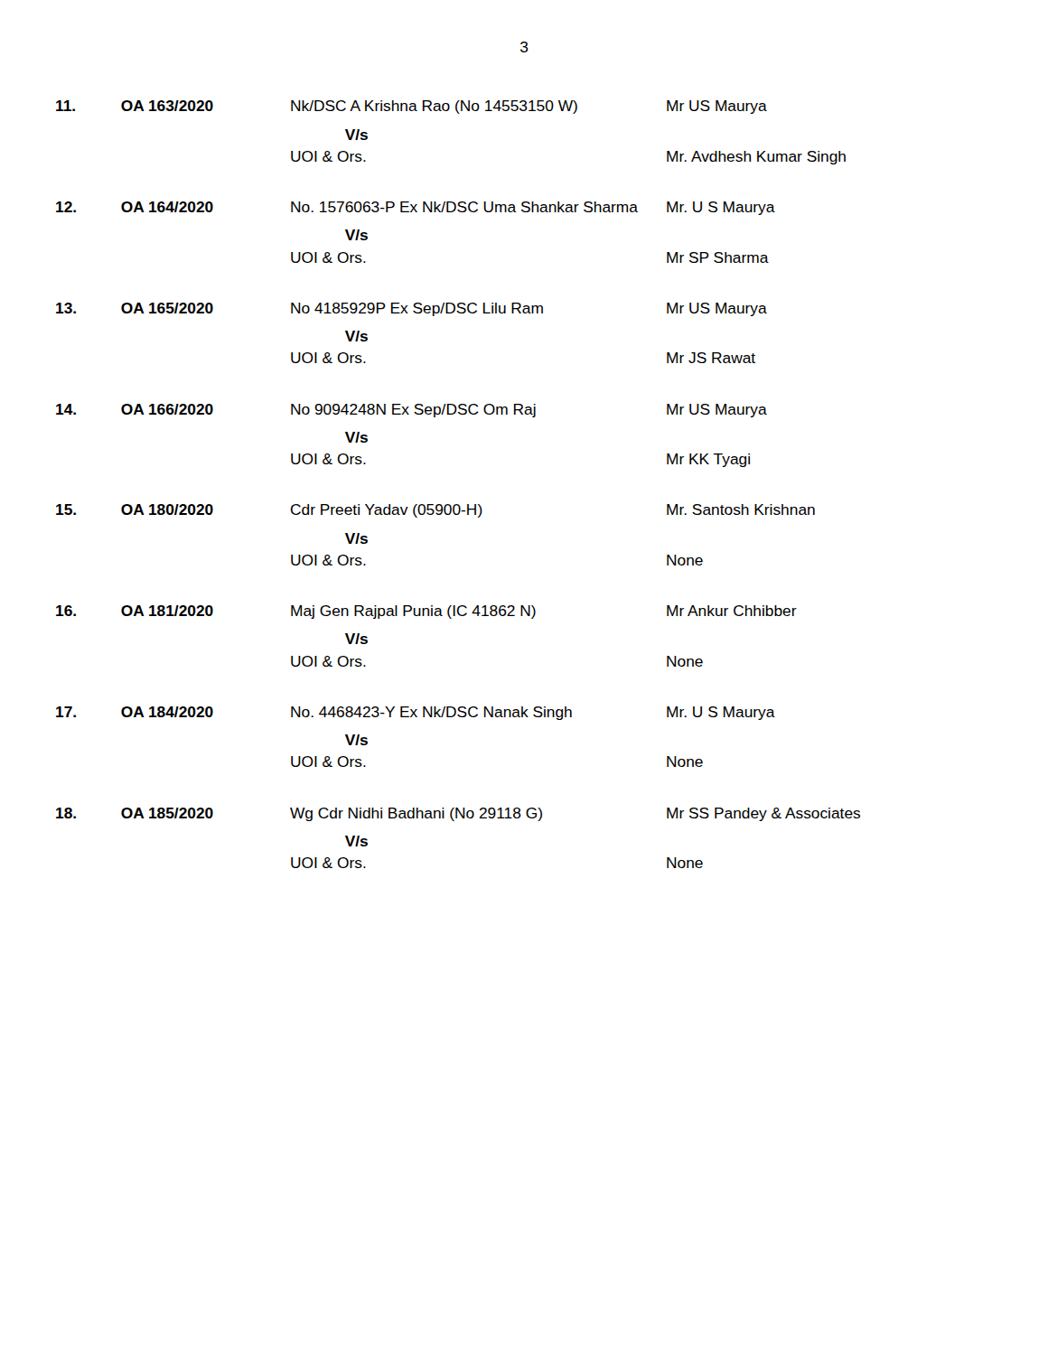3
| 11. | OA 163/2020 | Nk/DSC A Krishna Rao (No 14553150 W) | Mr US Maurya |
| | | V/s UOI & Ors. | Mr. Avdhesh Kumar Singh |
| 12. | OA 164/2020 | No. 1576063-P Ex Nk/DSC Uma Shankar Sharma | Mr. U S Maurya |
| | | V/s UOI & Ors. | Mr SP Sharma |
| 13. | OA 165/2020 | No 4185929P Ex Sep/DSC Lilu Ram | Mr US Maurya |
| | | V/s UOI & Ors. | Mr JS Rawat |
| 14. | OA 166/2020 | No 9094248N Ex Sep/DSC Om Raj | Mr US Maurya |
| | | V/s UOI & Ors. | Mr KK Tyagi |
| 15. | OA 180/2020 | Cdr Preeti Yadav (05900-H) | Mr. Santosh Krishnan |
| | | V/s UOI & Ors. | None |
| 16. | OA 181/2020 | Maj Gen Rajpal Punia (IC 41862 N) | Mr Ankur Chhibber |
| | | V/s UOI & Ors. | None |
| 17. | OA 184/2020 | No. 4468423-Y Ex Nk/DSC Nanak Singh | Mr. U S Maurya |
| | | V/s UOI & Ors. | None |
| 18. | OA 185/2020 | Wg Cdr Nidhi Badhani (No 29118 G) | Mr SS Pandey & Associates |
| | | V/s UOI & Ors. | None |